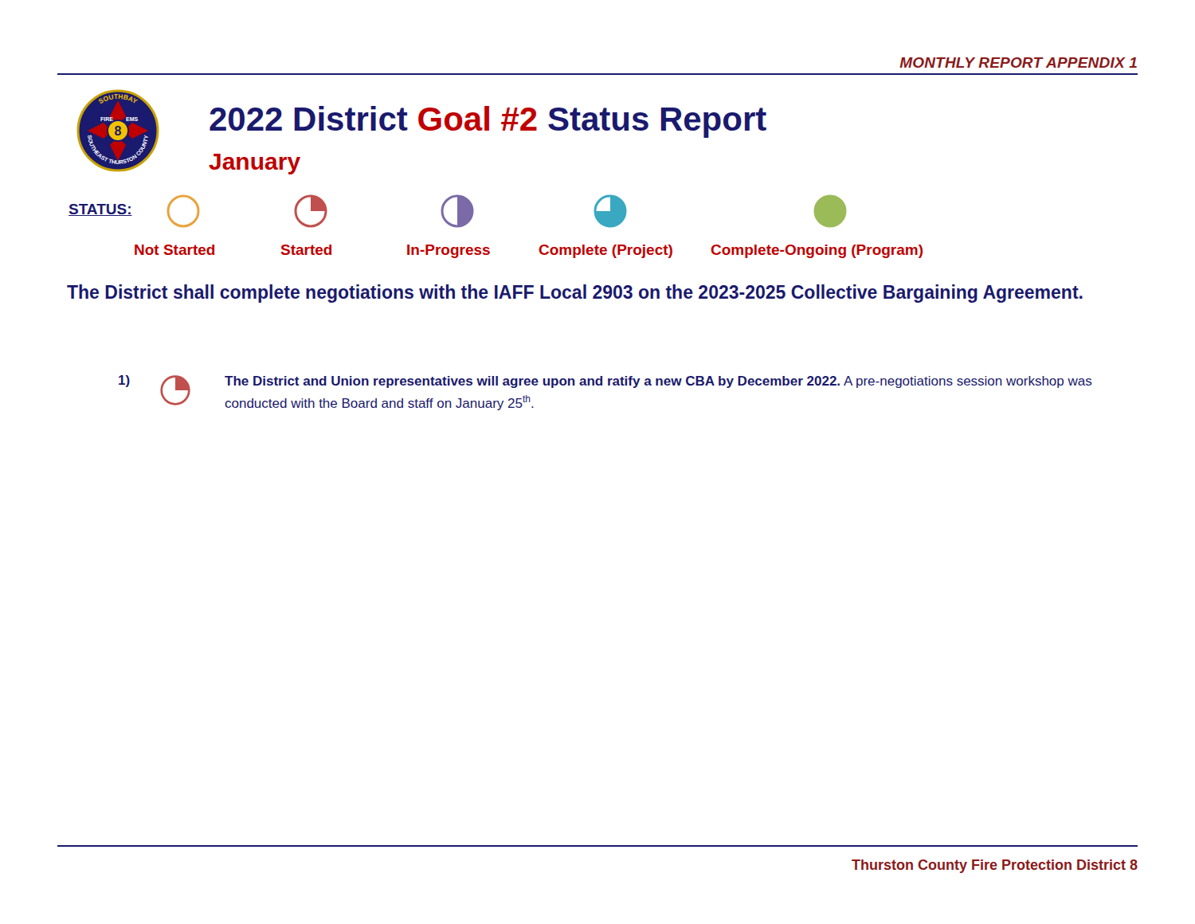MONTHLY REPORT APPENDIX 1
8 SOUTHBAY SOUTHEAST THURSTON COUNTY FIRE EMS
2022 District Goal #2 Status Report
January
STATUS:
Not Started Started In-Progress Complete (Project) Complete-Ongoing (Program)
The District shall complete negotiations with the IAFF Local 2903 on the 2023-2025 Collective Bargaining Agreement.
1)
The District and Union representatives will agree upon and ratify a new CBA by December 2022. A pre-negotiations session workshop was conducted with the Board and staff on January 25th.
Thurston County Fire Protection District 8